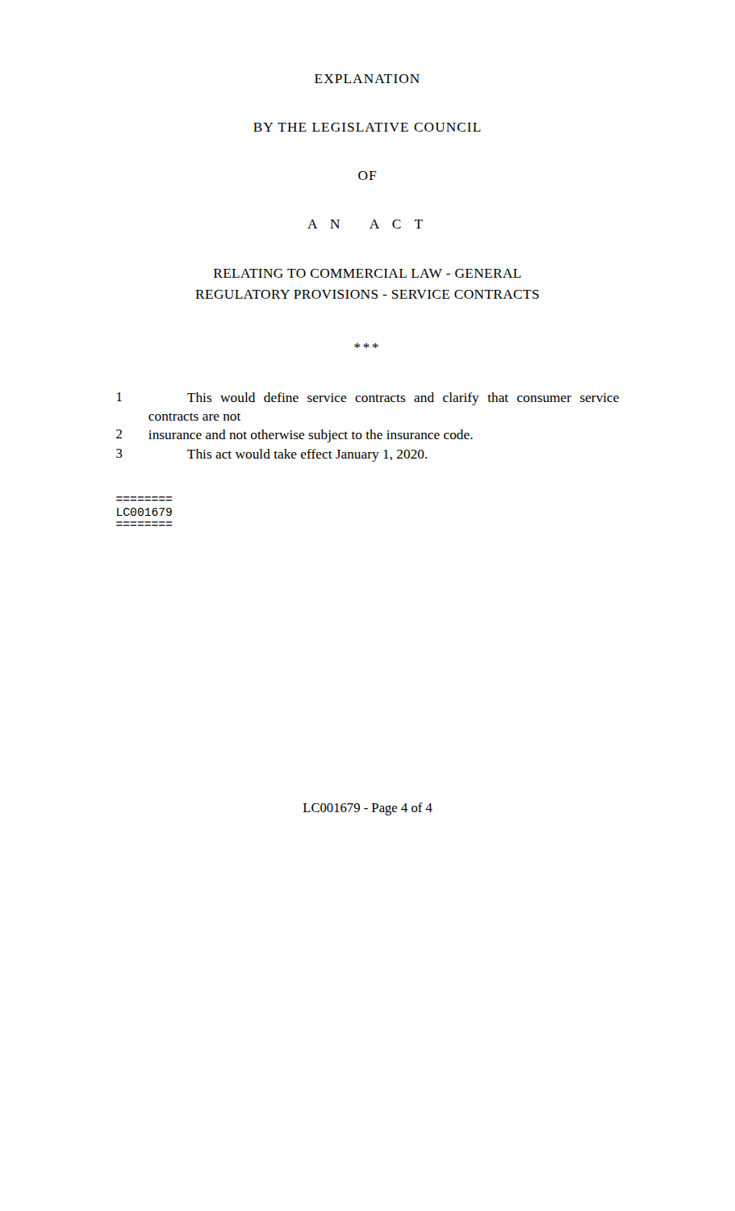EXPLANATION
BY THE LEGISLATIVE COUNCIL
OF
A N A C T
RELATING TO COMMERCIAL LAW - GENERAL REGULATORY PROVISIONS - SERVICE CONTRACTS
***
| 1 | This would define service contracts and clarify that consumer service contracts are not |
| 2 | insurance and not otherwise subject to the insurance code. |
| 3 | This act would take effect January 1, 2020. |
========
LC001679
========
LC001679 - Page 4 of 4